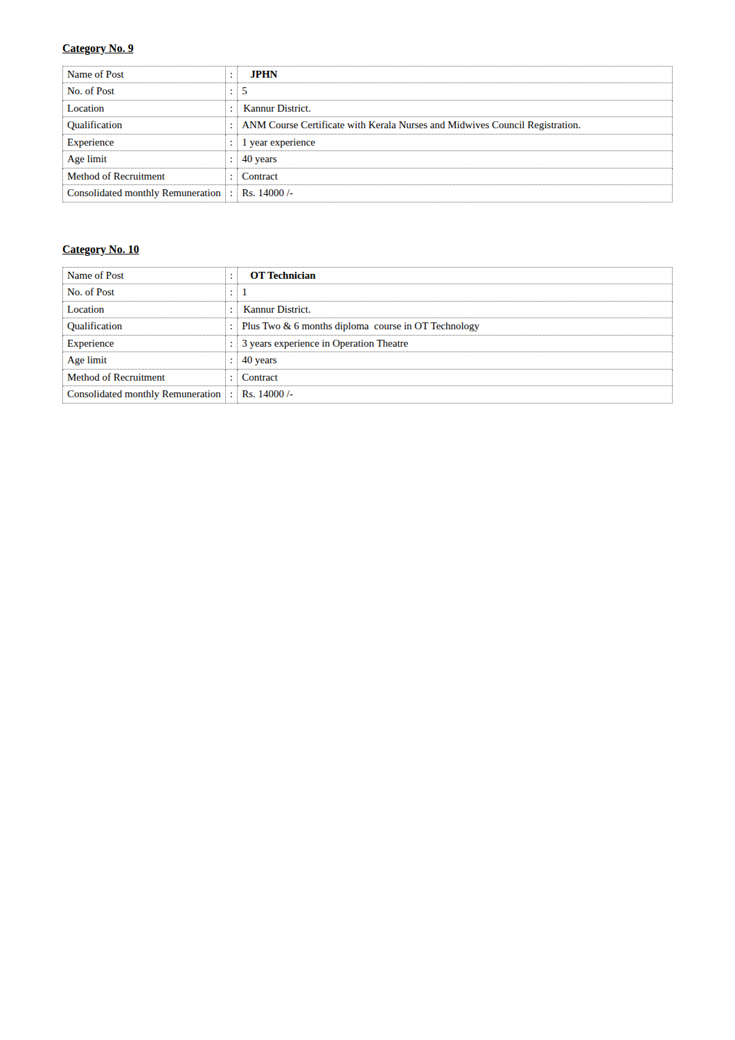Category No. 9
| Name of Post | : | JPHN |
| No. of Post | : | 5 |
| Location | : | Kannur District. |
| Qualification | : | ANM Course Certificate with Kerala Nurses and Midwives Council Registration. |
| Experience | : | 1 year experience |
| Age limit | : | 40 years |
| Method of Recruitment | : | Contract |
| Consolidated monthly Remuneration | : | Rs. 14000 /- |
Category No. 10
| Name of Post | : | OT Technician |
| No. of Post | : | 1 |
| Location | : | Kannur District. |
| Qualification | : | Plus Two & 6 months diploma course in OT Technology |
| Experience | : | 3 years experience in Operation Theatre |
| Age limit | : | 40 years |
| Method of Recruitment | : | Contract |
| Consolidated monthly Remuneration | : | Rs. 14000 /- |